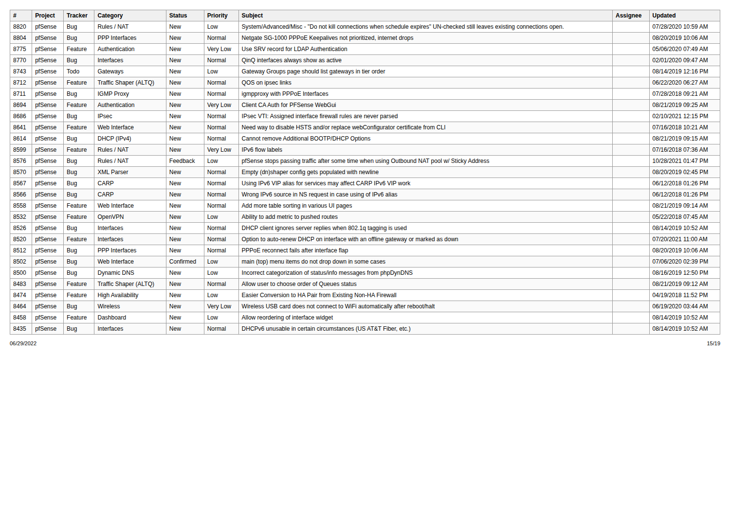| # | Project | Tracker | Category | Status | Priority | Subject | Assignee | Updated |
| --- | --- | --- | --- | --- | --- | --- | --- | --- |
| 8820 | pfSense | Bug | Rules / NAT | New | Low | System/Advanced/Misc - "Do not kill connections when schedule expires" UN-checked still leaves existing connections open. | | 07/28/2020 10:59 AM |
| 8804 | pfSense | Bug | PPP Interfaces | New | Normal | Netgate SG-1000 PPPoE Keepalives not prioritized, internet drops | | 08/20/2019 10:06 AM |
| 8775 | pfSense | Feature | Authentication | New | Very Low | Use SRV record for LDAP Authentication | | 05/06/2020 07:49 AM |
| 8770 | pfSense | Bug | Interfaces | New | Normal | QinQ interfaces always show as active | | 02/01/2020 09:47 AM |
| 8743 | pfSense | Todo | Gateways | New | Low | Gateway Groups page should list gateways in tier order | | 08/14/2019 12:16 PM |
| 8712 | pfSense | Feature | Traffic Shaper (ALTQ) | New | Normal | QOS on ipsec links | | 06/22/2020 06:27 AM |
| 8711 | pfSense | Bug | IGMP Proxy | New | Normal | igmpproxy with PPPoE Interfaces | | 07/28/2018 09:21 AM |
| 8694 | pfSense | Feature | Authentication | New | Very Low | Client CA Auth for PFSense WebGui | | 08/21/2019 09:25 AM |
| 8686 | pfSense | Bug | IPsec | New | Normal | IPsec VTI: Assigned interface firewall rules are never parsed | | 02/10/2021 12:15 PM |
| 8641 | pfSense | Feature | Web Interface | New | Normal | Need way to disable HSTS and/or replace webConfigurator certificate from CLI | | 07/16/2018 10:21 AM |
| 8614 | pfSense | Bug | DHCP (IPv4) | New | Normal | Cannot remove Additional BOOTP/DHCP Options | | 08/21/2019 09:15 AM |
| 8599 | pfSense | Feature | Rules / NAT | New | Very Low | IPv6 flow labels | | 07/16/2018 07:36 AM |
| 8576 | pfSense | Bug | Rules / NAT | Feedback | Low | pfSense stops passing traffic after some time when using Outbound NAT pool w/ Sticky Address | | 10/28/2021 01:47 PM |
| 8570 | pfSense | Bug | XML Parser | New | Normal | Empty (dn)shaper config gets populated with newline | | 08/20/2019 02:45 PM |
| 8567 | pfSense | Bug | CARP | New | Normal | Using IPv6 VIP alias for services may affect CARP IPv6 VIP work | | 06/12/2018 01:26 PM |
| 8566 | pfSense | Bug | CARP | New | Normal | Wrong IPv6 source in NS request in case using of IPv6 alias | | 06/12/2018 01:26 PM |
| 8558 | pfSense | Feature | Web Interface | New | Normal | Add more table sorting in various UI pages | | 08/21/2019 09:14 AM |
| 8532 | pfSense | Feature | OpenVPN | New | Low | Ability to add metric to pushed routes | | 05/22/2018 07:45 AM |
| 8526 | pfSense | Bug | Interfaces | New | Normal | DHCP client ignores server replies when 802.1q tagging is used | | 08/14/2019 10:52 AM |
| 8520 | pfSense | Feature | Interfaces | New | Normal | Option to auto-renew DHCP on interface with an offline gateway or marked as down | | 07/20/2021 11:00 AM |
| 8512 | pfSense | Bug | PPP Interfaces | New | Normal | PPPoE reconnect fails after interface flap | | 08/20/2019 10:06 AM |
| 8502 | pfSense | Bug | Web Interface | Confirmed | Low | main (top) menu items do not drop down in some cases | | 07/06/2020 02:39 PM |
| 8500 | pfSense | Bug | Dynamic DNS | New | Low | Incorrect categorization of status/info messages from phpDynDNS | | 08/16/2019 12:50 PM |
| 8483 | pfSense | Feature | Traffic Shaper (ALTQ) | New | Normal | Allow user to choose order of Queues status | | 08/21/2019 09:12 AM |
| 8474 | pfSense | Feature | High Availability | New | Low | Easier Conversion to HA Pair from Existing Non-HA Firewall | | 04/19/2018 11:52 PM |
| 8464 | pfSense | Bug | Wireless | New | Very Low | Wireless USB card does not connect to WiFi automatically after reboot/halt | | 06/19/2020 03:44 AM |
| 8458 | pfSense | Feature | Dashboard | New | Low | Allow reordering of interface widget | | 08/14/2019 10:52 AM |
| 8435 | pfSense | Bug | Interfaces | New | Normal | DHCPv6 unusable in certain circumstances (US AT&T Fiber, etc.) | | 08/14/2019 10:52 AM |
06/29/2022 15/19